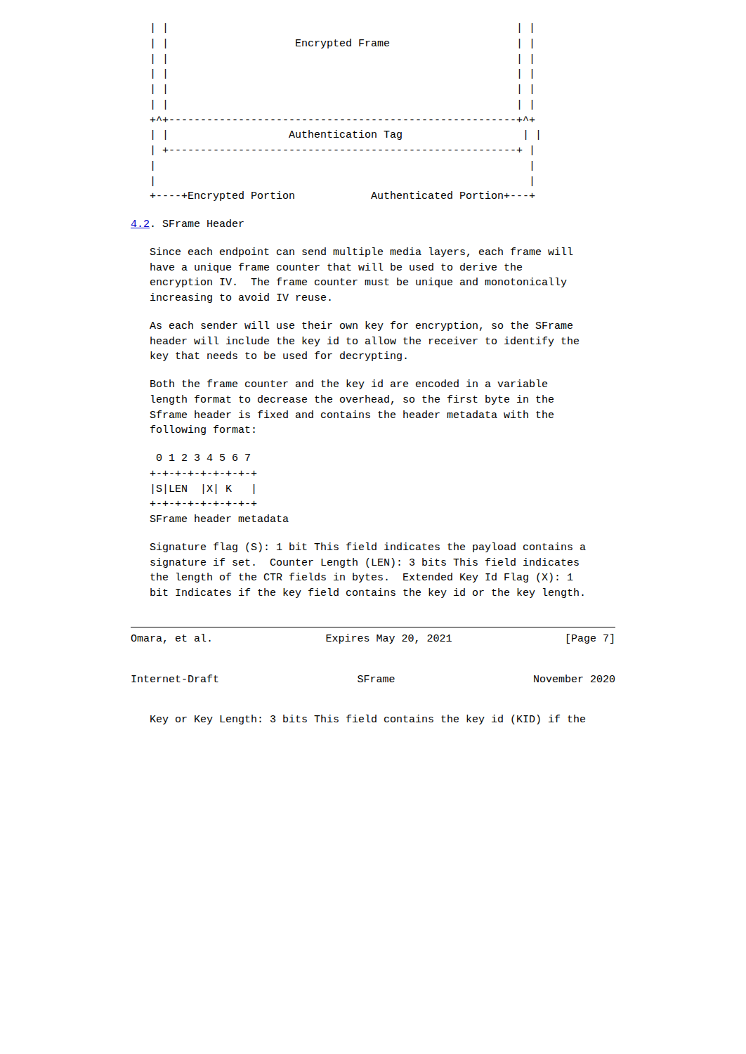| |                                                       | |
   | |                    Encrypted Frame                    | |
   | |                                                       | |
   | |                                                       | |
   | |                                                       | |
   | |                                                       | |
   +^+-------------------------------------------------------+^+
   | |                   Authentication Tag                   | |
   | +-------------------------------------------------------+ |
   |                                                           |
   |                                                           |
   +----+Encrypted Portion            Authenticated Portion+---+
4.2. SFrame Header
Since each endpoint can send multiple media layers, each frame will have a unique frame counter that will be used to derive the encryption IV. The frame counter must be unique and monotonically increasing to avoid IV reuse.
As each sender will use their own key for encryption, so the SFrame header will include the key id to allow the receiver to identify the key that needs to be used for decrypting.
Both the frame counter and the key id are encoded in a variable length format to decrease the overhead, so the first byte in the Sframe header is fixed and contains the header metadata with the following format:
    0 1 2 3 4 5 6 7
   +-+-+-+-+-+-+-+-+
   |S|LEN  |X| K   |
   +-+-+-+-+-+-+-+-+
   SFrame header metadata
Signature flag (S): 1 bit This field indicates the payload contains a signature if set. Counter Length (LEN): 3 bits This field indicates the length of the CTR fields in bytes. Extended Key Id Flag (X): 1 bit Indicates if the key field contains the key id or the key length.
Omara, et al. Expires May 20, 2021[Page 7]
Internet-Draft SFrame November 2020
Key or Key Length: 3 bits This field contains the key id (KID) if the